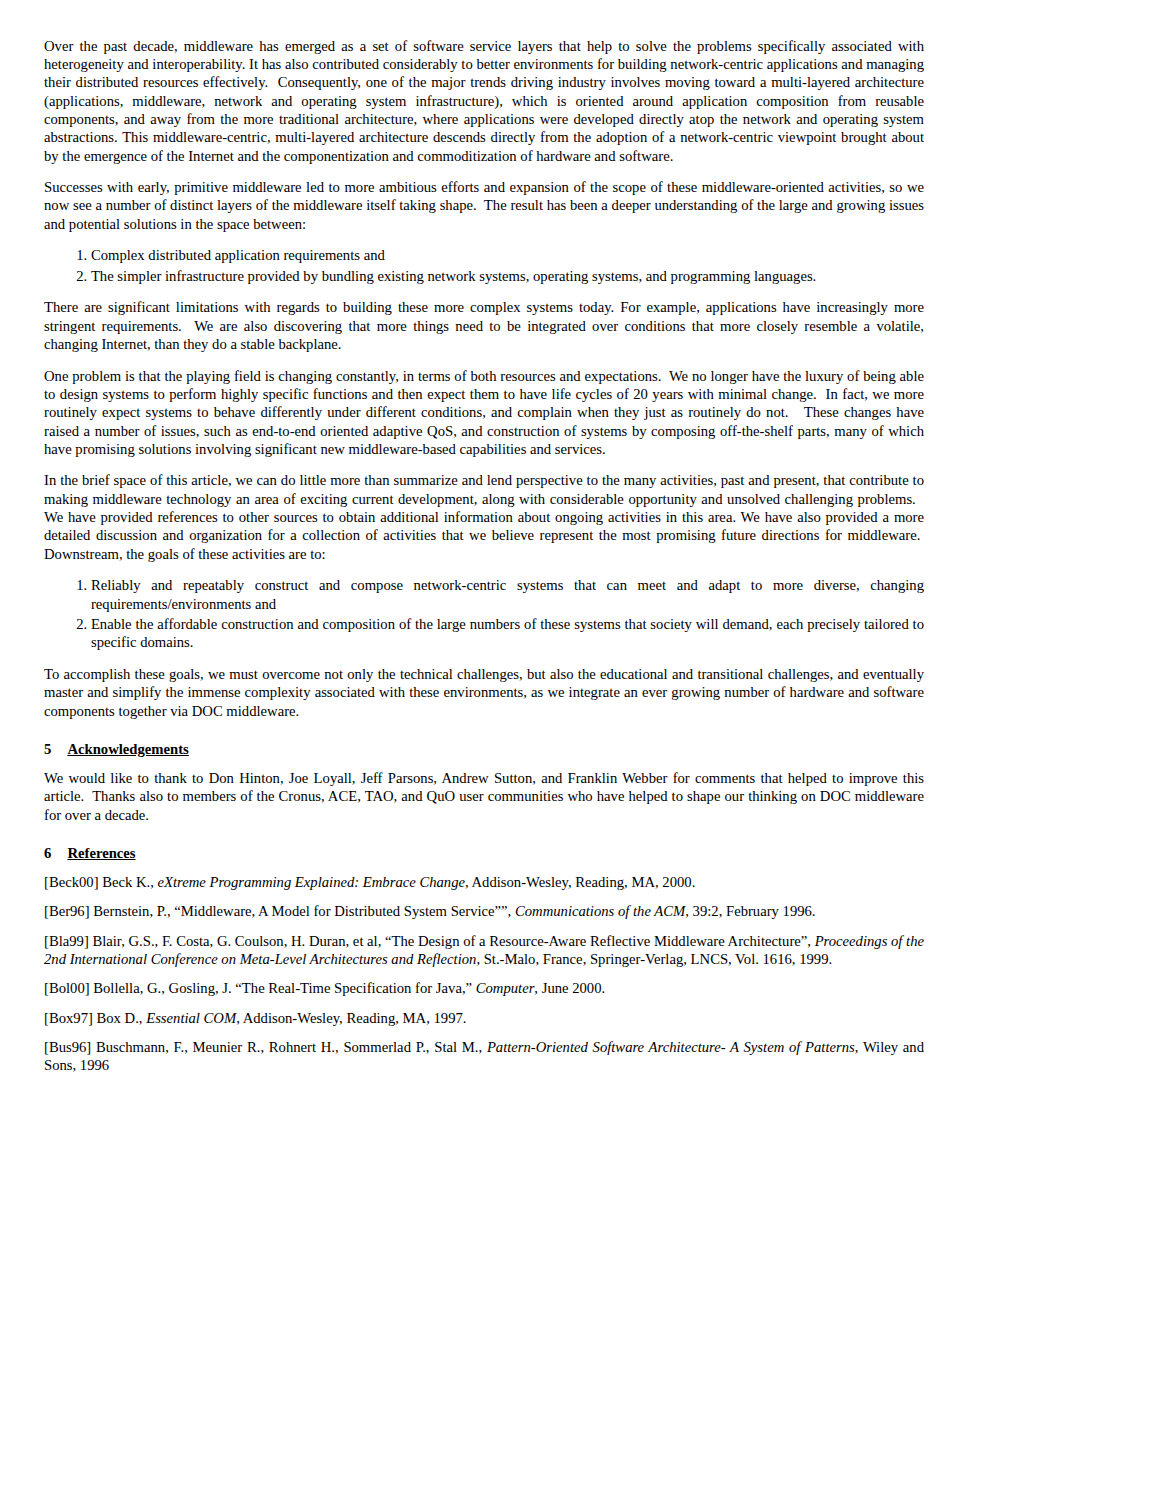Over the past decade, middleware has emerged as a set of software service layers that help to solve the problems specifically associated with heterogeneity and interoperability. It has also contributed considerably to better environments for building network-centric applications and managing their distributed resources effectively. Consequently, one of the major trends driving industry involves moving toward a multi-layered architecture (applications, middleware, network and operating system infrastructure), which is oriented around application composition from reusable components, and away from the more traditional architecture, where applications were developed directly atop the network and operating system abstractions. This middleware-centric, multi-layered architecture descends directly from the adoption of a network-centric viewpoint brought about by the emergence of the Internet and the componentization and commoditization of hardware and software.
Successes with early, primitive middleware led to more ambitious efforts and expansion of the scope of these middleware-oriented activities, so we now see a number of distinct layers of the middleware itself taking shape. The result has been a deeper understanding of the large and growing issues and potential solutions in the space between:
Complex distributed application requirements and
The simpler infrastructure provided by bundling existing network systems, operating systems, and programming languages.
There are significant limitations with regards to building these more complex systems today. For example, applications have increasingly more stringent requirements. We are also discovering that more things need to be integrated over conditions that more closely resemble a volatile, changing Internet, than they do a stable backplane.
One problem is that the playing field is changing constantly, in terms of both resources and expectations. We no longer have the luxury of being able to design systems to perform highly specific functions and then expect them to have life cycles of 20 years with minimal change. In fact, we more routinely expect systems to behave differently under different conditions, and complain when they just as routinely do not. These changes have raised a number of issues, such as end-to-end oriented adaptive QoS, and construction of systems by composing off-the-shelf parts, many of which have promising solutions involving significant new middleware-based capabilities and services.
In the brief space of this article, we can do little more than summarize and lend perspective to the many activities, past and present, that contribute to making middleware technology an area of exciting current development, along with considerable opportunity and unsolved challenging problems. We have provided references to other sources to obtain additional information about ongoing activities in this area. We have also provided a more detailed discussion and organization for a collection of activities that we believe represent the most promising future directions for middleware. Downstream, the goals of these activities are to:
Reliably and repeatably construct and compose network-centric systems that can meet and adapt to more diverse, changing requirements/environments and
Enable the affordable construction and composition of the large numbers of these systems that society will demand, each precisely tailored to specific domains.
To accomplish these goals, we must overcome not only the technical challenges, but also the educational and transitional challenges, and eventually master and simplify the immense complexity associated with these environments, as we integrate an ever growing number of hardware and software components together via DOC middleware.
5 Acknowledgements
We would like to thank to Don Hinton, Joe Loyall, Jeff Parsons, Andrew Sutton, and Franklin Webber for comments that helped to improve this article. Thanks also to members of the Cronus, ACE, TAO, and QuO user communities who have helped to shape our thinking on DOC middleware for over a decade.
6 References
[Beck00] Beck K., eXtreme Programming Explained: Embrace Change, Addison-Wesley, Reading, MA, 2000.
[Ber96] Bernstein, P., “Middleware, A Model for Distributed System Service””, Communications of the ACM, 39:2, February 1996.
[Bla99] Blair, G.S., F. Costa, G. Coulson, H. Duran, et al, “The Design of a Resource-Aware Reflective Middleware Architecture”, Proceedings of the 2nd International Conference on Meta-Level Architectures and Reflection, St.-Malo, France, Springer-Verlag, LNCS, Vol. 1616, 1999.
[Bol00] Bollella, G., Gosling, J. “The Real-Time Specification for Java,” Computer, June 2000.
[Box97] Box D., Essential COM, Addison-Wesley, Reading, MA, 1997.
[Bus96] Buschmann, F., Meunier R., Rohnert H., Sommerlad P., Stal M., Pattern-Oriented Software Architecture- A System of Patterns, Wiley and Sons, 1996